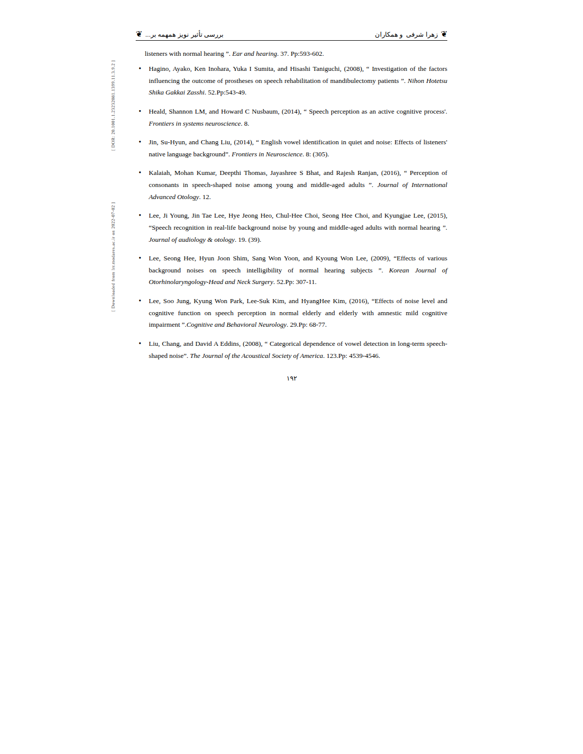[ DOR: 20.1001.1.23232081.1399.11.3.9.2 ]
[ Downloaded from lrr.modares.ac.ir on 2022-07-02 ]
❦ زهرا شرفی و همکاران
بررسی تأثیر نویز همهمه بر... ❦
listeners with normal hearing ”. Ear and hearing. 37. Pp:593-602.
Hagino, Ayako, Ken Inohara, Yuka I Sumita, and Hisashi Taniguchi, (2008), “ Investigation of the factors influencing the outcome of prostheses on speech rehabilitation of mandibulectomy patients ”. Nihon Hotetsu Shika Gakkai Zasshi. 52.Pp:543-49.
Heald, Shannon LM, and Howard C Nusbaum, (2014), “ Speech perception as an active cognitive process'. Frontiers in systems neuroscience. 8.
Jin, Su-Hyun, and Chang Liu, (2014), “ English vowel identification in quiet and noise: Effects of listeners' native language background”. Frontiers in Neuroscience. 8: (305).
Kalaiah, Mohan Kumar, Deepthi Thomas, Jayashree S Bhat, and Rajesh Ranjan, (2016), “ Perception of consonants in speech-shaped noise among young and middle-aged adults ”. Journal of International Advanced Otology. 12.
Lee, Ji Young, Jin Tae Lee, Hye Jeong Heo, Chul-Hee Choi, Seong Hee Choi, and Kyungjae Lee, (2015), “Speech recognition in real-life background noise by young and middle-aged adults with normal hearing ”. Journal of audiology & otology. 19. (39).
Lee, Seong Hee, Hyun Joon Shim, Sang Won Yoon, and Kyoung Won Lee, (2009), “Effects of various background noises on speech intelligibility of normal hearing subjects ”. Korean Journal of Otorhinolaryngology-Head and Neck Surgery. 52.Pp: 307-11.
Lee, Soo Jung, Kyung Won Park, Lee-Suk Kim, and HyangHee Kim, (2016), “Effects of noise level and cognitive function on speech perception in normal elderly and elderly with amnestic mild cognitive impairment ”.Cognitive and Behavioral Neurology. 29.Pp: 68-77.
Liu, Chang, and David A Eddins, (2008), “ Categorical dependence of vowel detection in long-term speech-shaped noise”. The Journal of the Acoustical Society of America. 123.Pp: 4539-4546.
۱۹۲